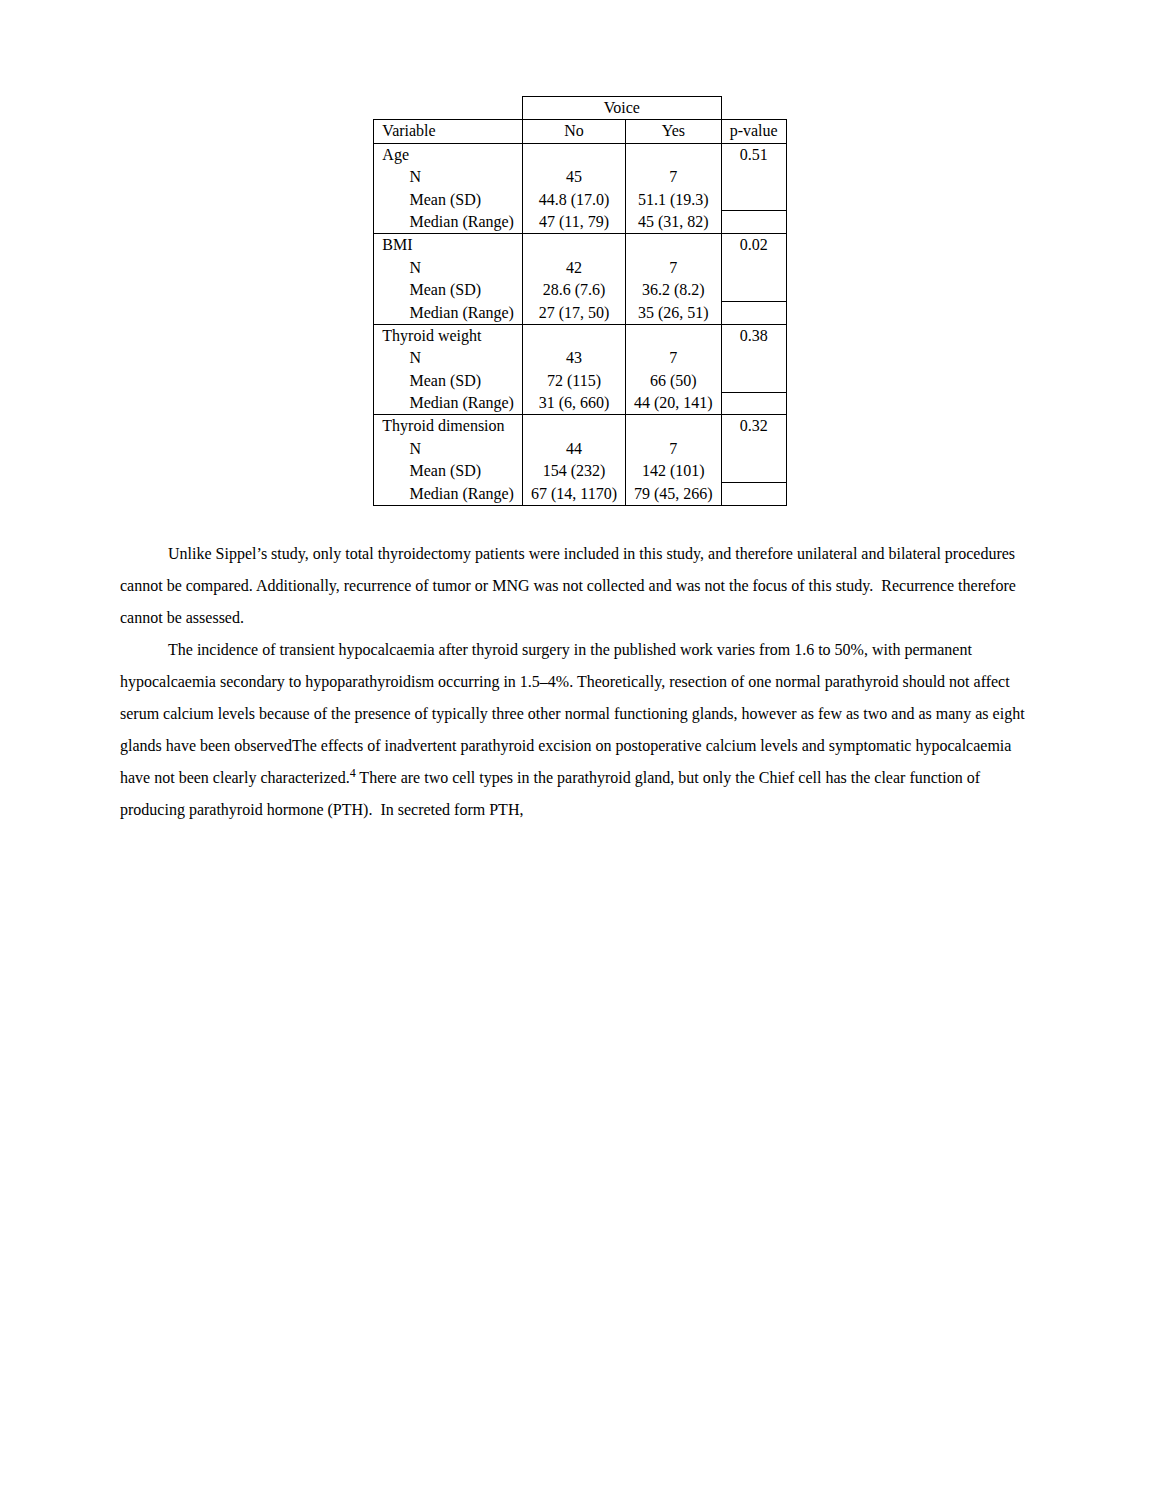| | Voice | |
| Variable | No | Yes | p-value |
| Age | | | 0.51 |
| N | 45 | 7 |
| Mean (SD) | 44.8 (17.0) | 51.1 (19.3) |
| Median (Range) | 47 (11, 79) | 45 (31, 82) | |
| BMI | | | 0.02 |
| N | 42 | 7 |
| Mean (SD) | 28.6 (7.6) | 36.2 (8.2) |
| Median (Range) | 27 (17, 50) | 35 (26, 51) | |
| Thyroid weight | | | 0.38 |
| N | 43 | 7 |
| Mean (SD) | 72 (115) | 66 (50) |
| Median (Range) | 31 (6, 660) | 44 (20, 141) | |
| Thyroid dimension | | | 0.32 |
| N | 44 | 7 |
| Mean (SD) | 154 (232) | 142 (101) |
| Median (Range) | 67 (14, 1170) | 79 (45, 266) | |
Unlike Sippel’s study, only total thyroidectomy patients were included in this study, and therefore unilateral and bilateral procedures cannot be compared. Additionally, recurrence of tumor or MNG was not collected and was not the focus of this study. Recurrence therefore cannot be assessed.
The incidence of transient hypocalcaemia after thyroid surgery in the published work varies from 1.6 to 50%, with permanent hypocalcaemia secondary to hypoparathyroidism occurring in 1.5–4%. Theoretically, resection of one normal parathyroid should not affect serum calcium levels because of the presence of typically three other normal functioning glands, however as few as two and as many as eight glands have been observedThe effects of inadvertent parathyroid excision on postoperative calcium levels and symptomatic hypocalcaemia have not been clearly characterized.4 There are two cell types in the parathyroid gland, but only the Chief cell has the clear function of producing parathyroid hormone (PTH). In secreted form PTH,